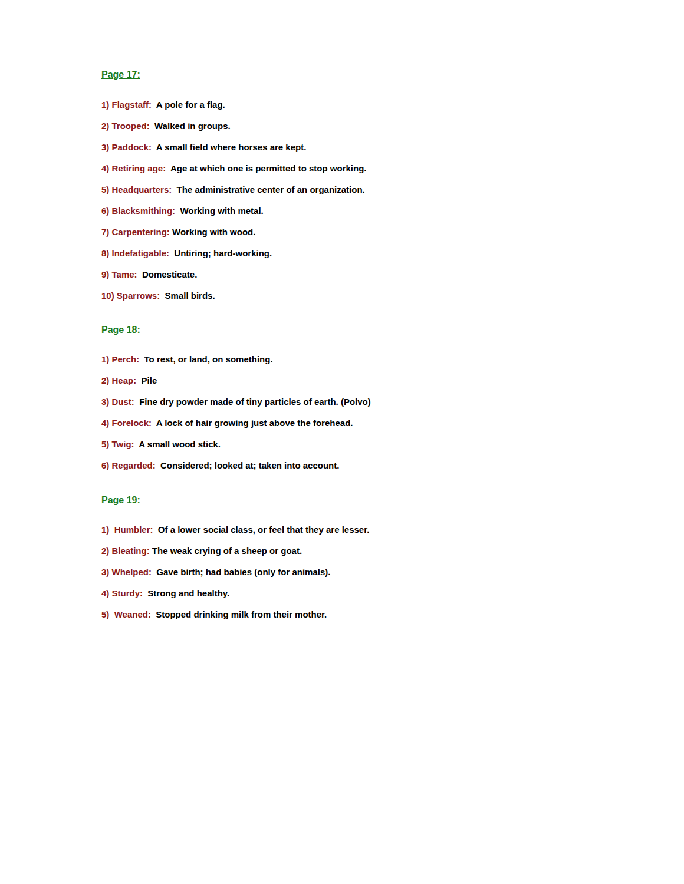Page 17:
1) Flagstaff: A pole for a flag.
2) Trooped: Walked in groups.
3) Paddock: A small field where horses are kept.
4) Retiring age: Age at which one is permitted to stop working.
5) Headquarters: The administrative center of an organization.
6) Blacksmithing: Working with metal.
7) Carpentering: Working with wood.
8) Indefatigable: Untiring; hard-working.
9) Tame: Domesticate.
10) Sparrows: Small birds.
Page 18:
1) Perch: To rest, or land, on something.
2) Heap: Pile
3) Dust: Fine dry powder made of tiny particles of earth. (Polvo)
4) Forelock: A lock of hair growing just above the forehead.
5) Twig: A small wood stick.
6) Regarded: Considered; looked at; taken into account.
Page 19:
1) Humbler: Of a lower social class, or feel that they are lesser.
2) Bleating: The weak crying of a sheep or goat.
3) Whelped: Gave birth; had babies (only for animals).
4) Sturdy: Strong and healthy.
5) Weaned: Stopped drinking milk from their mother.